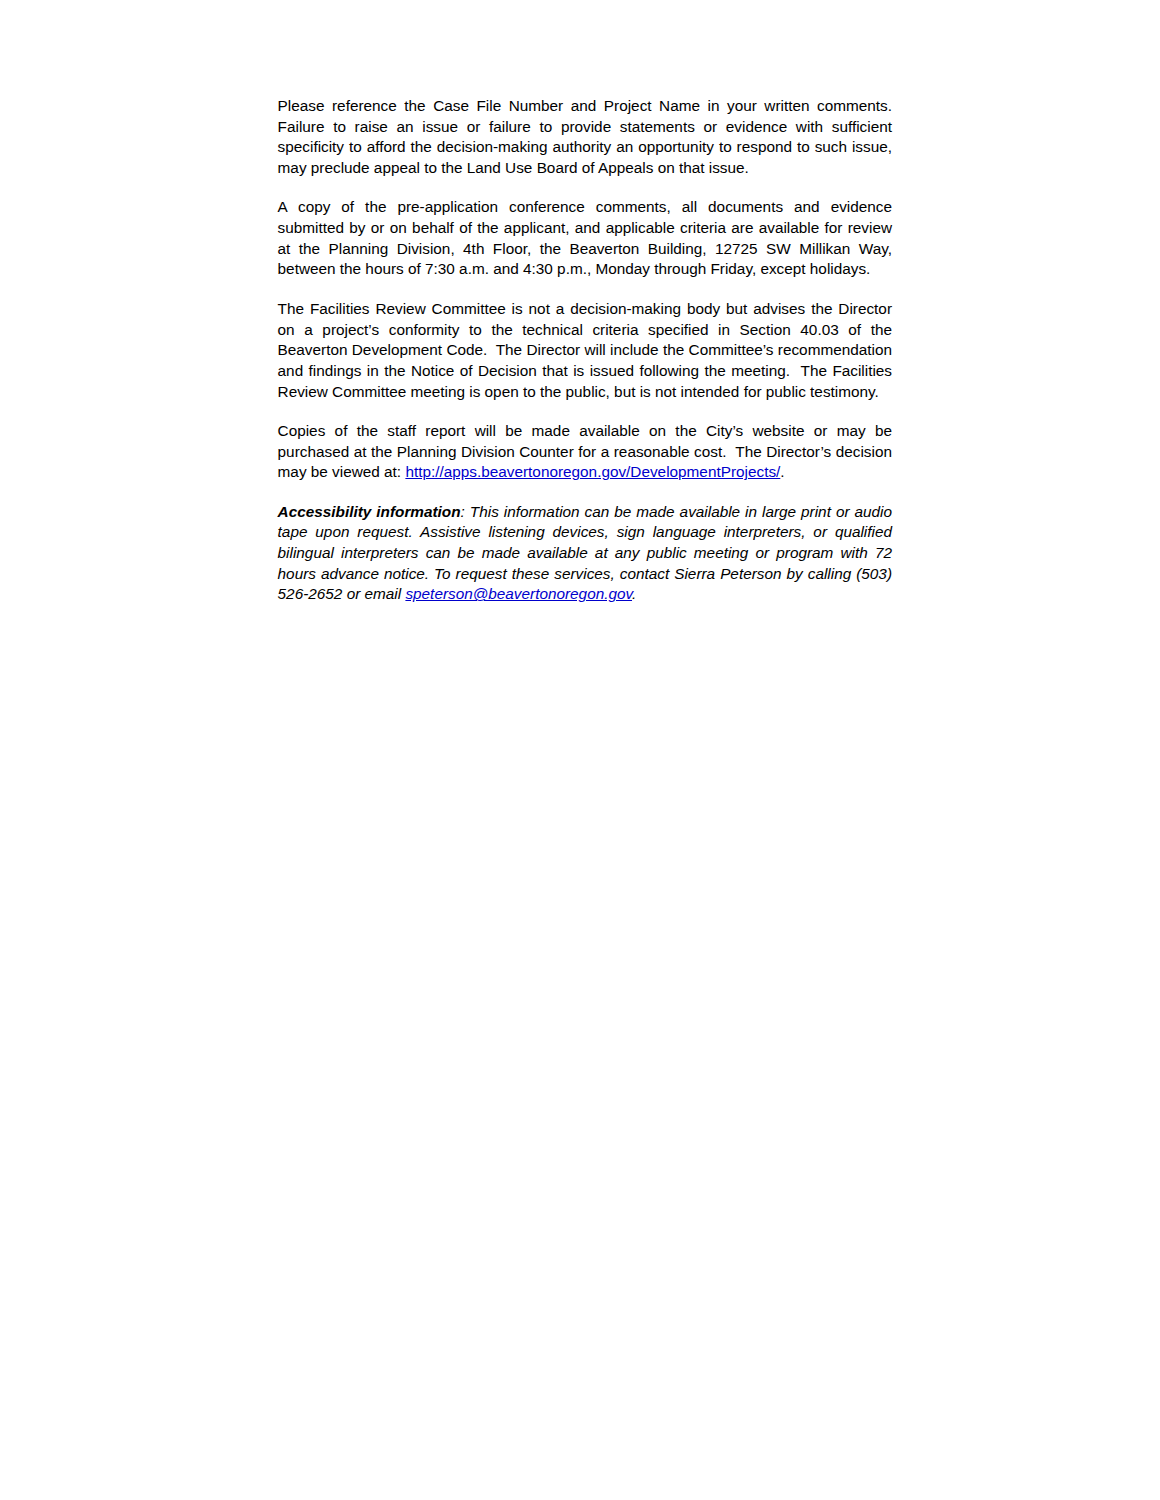Please reference the Case File Number and Project Name in your written comments. Failure to raise an issue or failure to provide statements or evidence with sufficient specificity to afford the decision-making authority an opportunity to respond to such issue, may preclude appeal to the Land Use Board of Appeals on that issue.
A copy of the pre-application conference comments, all documents and evidence submitted by or on behalf of the applicant, and applicable criteria are available for review at the Planning Division, 4th Floor, the Beaverton Building, 12725 SW Millikan Way, between the hours of 7:30 a.m. and 4:30 p.m., Monday through Friday, except holidays.
The Facilities Review Committee is not a decision-making body but advises the Director on a project’s conformity to the technical criteria specified in Section 40.03 of the Beaverton Development Code. The Director will include the Committee’s recommendation and findings in the Notice of Decision that is issued following the meeting. The Facilities Review Committee meeting is open to the public, but is not intended for public testimony.
Copies of the staff report will be made available on the City’s website or may be purchased at the Planning Division Counter for a reasonable cost. The Director’s decision may be viewed at: http://apps.beavertonoregon.gov/DevelopmentProjects/.
Accessibility information: This information can be made available in large print or audio tape upon request. Assistive listening devices, sign language interpreters, or qualified bilingual interpreters can be made available at any public meeting or program with 72 hours advance notice. To request these services, contact Sierra Peterson by calling (503) 526-2652 or email speterson@beavertonoregon.gov.